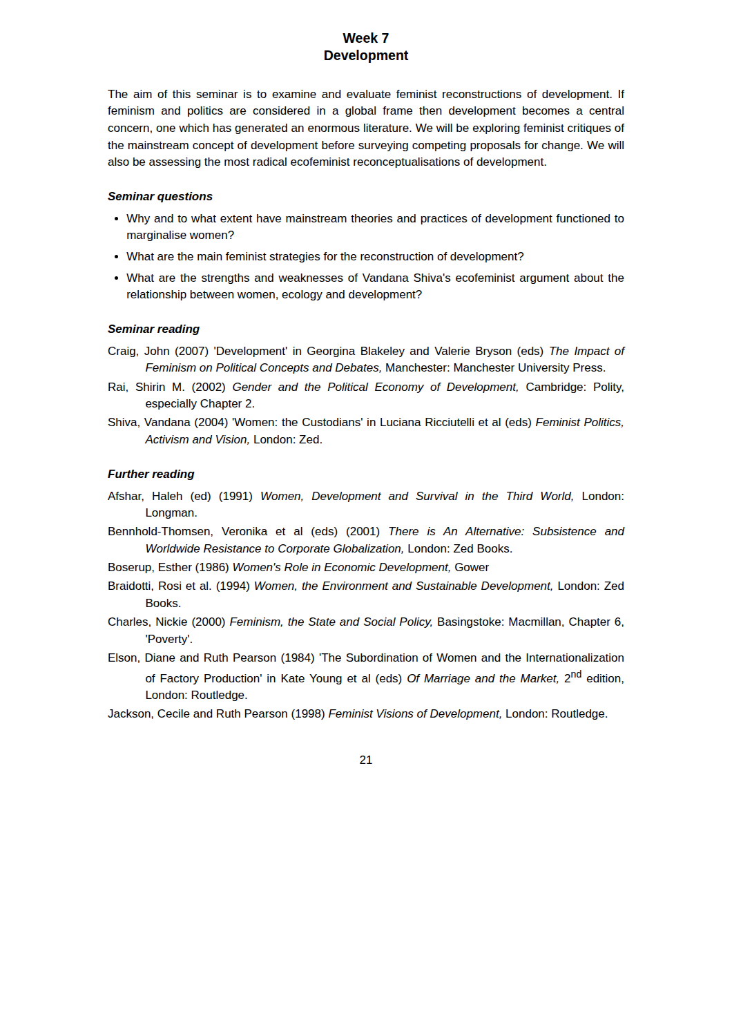Week 7
Development
The aim of this seminar is to examine and evaluate feminist reconstructions of development. If feminism and politics are considered in a global frame then development becomes a central concern, one which has generated an enormous literature. We will be exploring feminist critiques of the mainstream concept of development before surveying competing proposals for change. We will also be assessing the most radical ecofeminist reconceptualisations of development.
Seminar questions
Why and to what extent have mainstream theories and practices of development functioned to marginalise women?
What are the main feminist strategies for the reconstruction of development?
What are the strengths and weaknesses of Vandana Shiva's ecofeminist argument about the relationship between women, ecology and development?
Seminar reading
Craig, John (2007) 'Development' in Georgina Blakeley and Valerie Bryson (eds) The Impact of Feminism on Political Concepts and Debates, Manchester: Manchester University Press.
Rai, Shirin M. (2002) Gender and the Political Economy of Development, Cambridge: Polity, especially Chapter 2.
Shiva, Vandana (2004) 'Women: the Custodians' in Luciana Ricciutelli et al (eds) Feminist Politics, Activism and Vision, London: Zed.
Further reading
Afshar, Haleh (ed) (1991) Women, Development and Survival in the Third World, London: Longman.
Bennhold-Thomsen, Veronika et al (eds) (2001) There is An Alternative: Subsistence and Worldwide Resistance to Corporate Globalization, London: Zed Books.
Boserup, Esther (1986) Women's Role in Economic Development, Gower
Braidotti, Rosi et al. (1994) Women, the Environment and Sustainable Development, London: Zed Books.
Charles, Nickie (2000) Feminism, the State and Social Policy, Basingstoke: Macmillan, Chapter 6, 'Poverty'.
Elson, Diane and Ruth Pearson (1984) 'The Subordination of Women and the Internationalization of Factory Production' in Kate Young et al (eds) Of Marriage and the Market, 2nd edition, London: Routledge.
Jackson, Cecile and Ruth Pearson (1998) Feminist Visions of Development, London: Routledge.
21